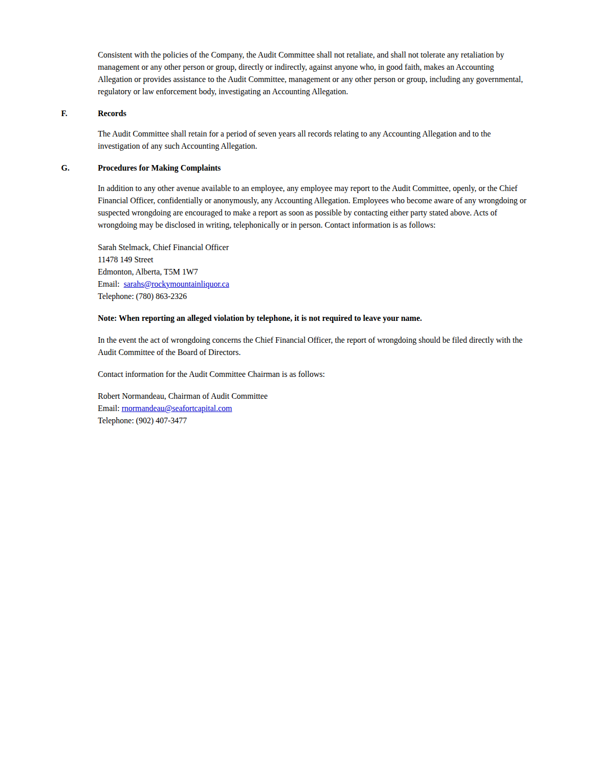Consistent with the policies of the Company, the Audit Committee shall not retaliate, and shall not tolerate any retaliation by management or any other person or group, directly or indirectly, against anyone who, in good faith, makes an Accounting Allegation or provides assistance to the Audit Committee, management or any other person or group, including any governmental, regulatory or law enforcement body, investigating an Accounting Allegation.
F. Records
The Audit Committee shall retain for a period of seven years all records relating to any Accounting Allegation and to the investigation of any such Accounting Allegation.
G. Procedures for Making Complaints
In addition to any other avenue available to an employee, any employee may report to the Audit Committee, openly, or the Chief Financial Officer, confidentially or anonymously, any Accounting Allegation. Employees who become aware of any wrongdoing or suspected wrongdoing are encouraged to make a report as soon as possible by contacting either party stated above. Acts of wrongdoing may be disclosed in writing, telephonically or in person. Contact information is as follows:
Sarah Stelmack, Chief Financial Officer
11478 149 Street
Edmonton, Alberta, T5M 1W7
Email: sarahs@rockymountainliquor.ca
Telephone: (780) 863-2326
Note: When reporting an alleged violation by telephone, it is not required to leave your name.
In the event the act of wrongdoing concerns the Chief Financial Officer, the report of wrongdoing should be filed directly with the Audit Committee of the Board of Directors.
Contact information for the Audit Committee Chairman is as follows:
Robert Normandeau, Chairman of Audit Committee
Email: rnormandeau@seafortcapital.com
Telephone: (902) 407-3477